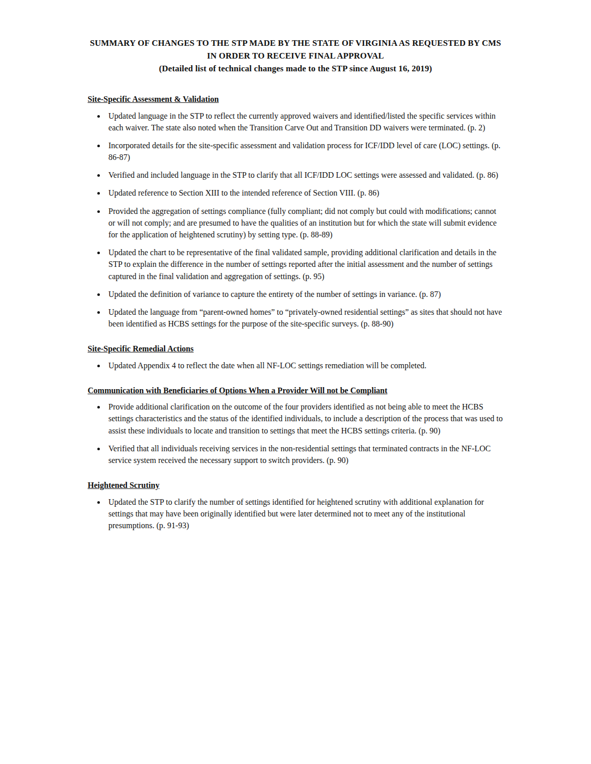SUMMARY OF CHANGES TO THE STP MADE BY THE STATE OF VIRGINIA AS REQUESTED BY CMS IN ORDER TO RECEIVE FINAL APPROVAL (Detailed list of technical changes made to the STP since August 16, 2019)
Site-Specific Assessment & Validation
Updated language in the STP to reflect the currently approved waivers and identified/listed the specific services within each waiver. The state also noted when the Transition Carve Out and Transition DD waivers were terminated. (p. 2)
Incorporated details for the site-specific assessment and validation process for ICF/IDD level of care (LOC) settings. (p. 86-87)
Verified and included language in the STP to clarify that all ICF/IDD LOC settings were assessed and validated. (p. 86)
Updated reference to Section XIII to the intended reference of Section VIII. (p. 86)
Provided the aggregation of settings compliance (fully compliant; did not comply but could with modifications; cannot or will not comply; and are presumed to have the qualities of an institution but for which the state will submit evidence for the application of heightened scrutiny) by setting type. (p. 88-89)
Updated the chart to be representative of the final validated sample, providing additional clarification and details in the STP to explain the difference in the number of settings reported after the initial assessment and the number of settings captured in the final validation and aggregation of settings. (p. 95)
Updated the definition of variance to capture the entirety of the number of settings in variance. (p. 87)
Updated the language from “parent-owned homes” to “privately-owned residential settings” as sites that should not have been identified as HCBS settings for the purpose of the site-specific surveys. (p. 88-90)
Site-Specific Remedial Actions
Updated Appendix 4 to reflect the date when all NF-LOC settings remediation will be completed.
Communication with Beneficiaries of Options When a Provider Will not be Compliant
Provide additional clarification on the outcome of the four providers identified as not being able to meet the HCBS settings characteristics and the status of the identified individuals, to include a description of the process that was used to assist these individuals to locate and transition to settings that meet the HCBS settings criteria. (p. 90)
Verified that all individuals receiving services in the non-residential settings that terminated contracts in the NF-LOC service system received the necessary support to switch providers. (p. 90)
Heightened Scrutiny
Updated the STP to clarify the number of settings identified for heightened scrutiny with additional explanation for settings that may have been originally identified but were later determined not to meet any of the institutional presumptions. (p. 91-93)